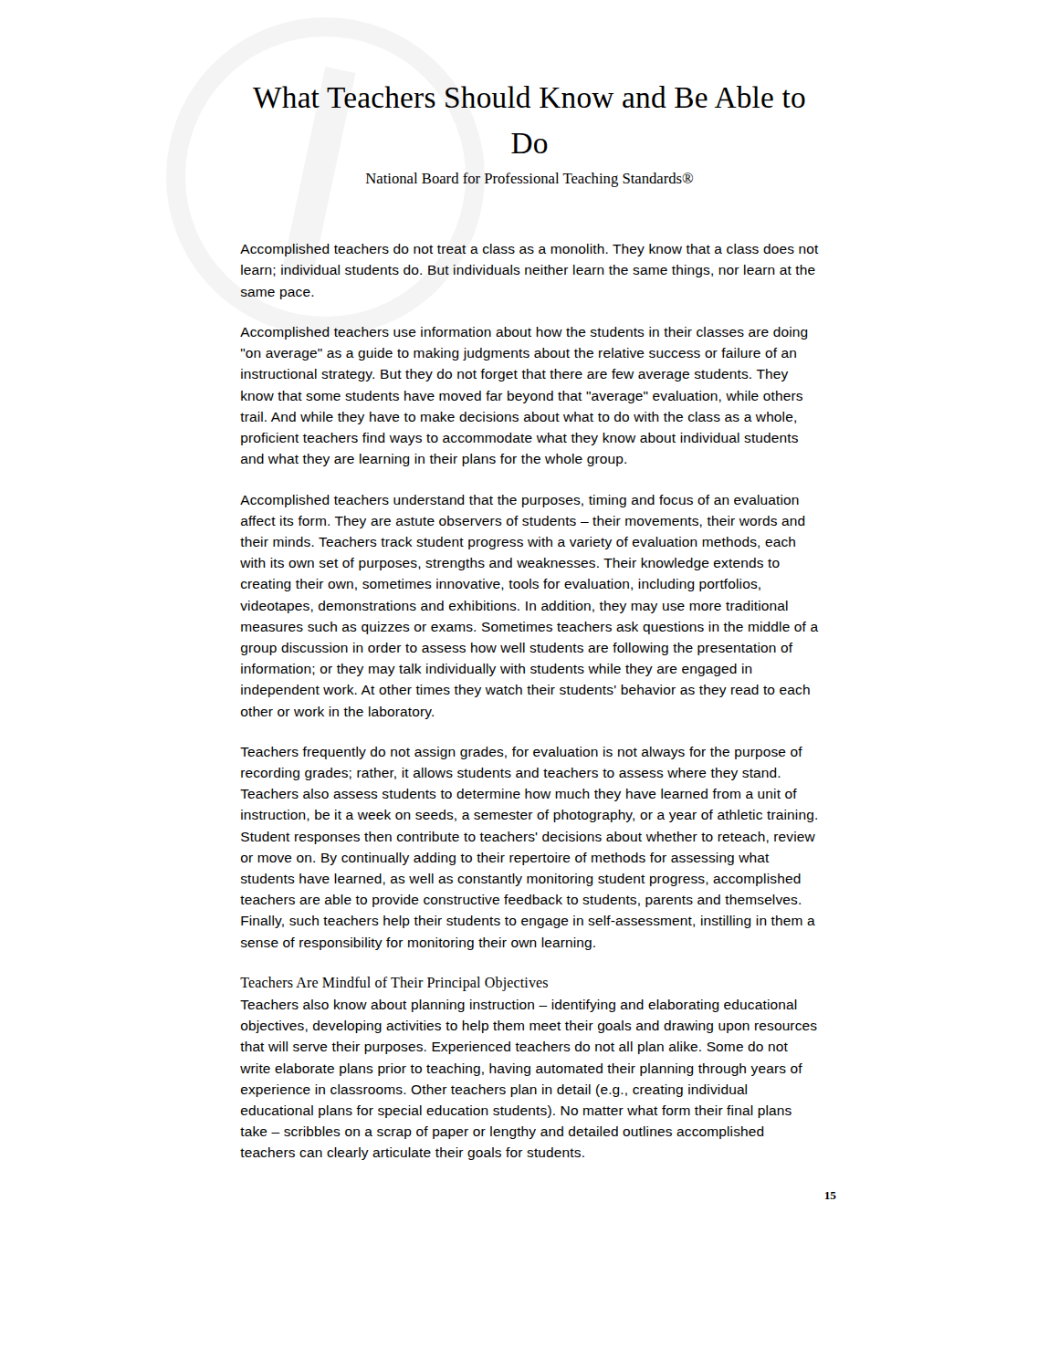What Teachers Should Know and Be Able to Do
National Board for Professional Teaching Standards®
Accomplished teachers do not treat a class as a monolith. They know that a class does not learn; individual students do. But individuals neither learn the same things, nor learn at the same pace.
Accomplished teachers use information about how the students in their classes are doing "on average" as a guide to making judgments about the relative success or failure of an instructional strategy. But they do not forget that there are few average students. They know that some students have moved far beyond that "average" evaluation, while others trail. And while they have to make decisions about what to do with the class as a whole, proficient teachers find ways to accommodate what they know about individual students and what they are learning in their plans for the whole group.
Accomplished teachers understand that the purposes, timing and focus of an evaluation affect its form. They are astute observers of students – their movements, their words and their minds. Teachers track student progress with a variety of evaluation methods, each with its own set of purposes, strengths and weaknesses. Their knowledge extends to creating their own, sometimes innovative, tools for evaluation, including portfolios, videotapes, demonstrations and exhibitions. In addition, they may use more traditional measures such as quizzes or exams. Sometimes teachers ask questions in the middle of a group discussion in order to assess how well students are following the presentation of information; or they may talk individually with students while they are engaged in independent work. At other times they watch their students' behavior as they read to each other or work in the laboratory.
Teachers frequently do not assign grades, for evaluation is not always for the purpose of recording grades; rather, it allows students and teachers to assess where they stand. Teachers also assess students to determine how much they have learned from a unit of instruction, be it a week on seeds, a semester of photography, or a year of athletic training. Student responses then contribute to teachers' decisions about whether to reteach, review or move on. By continually adding to their repertoire of methods for assessing what students have learned, as well as constantly monitoring student progress, accomplished teachers are able to provide constructive feedback to students, parents and themselves. Finally, such teachers help their students to engage in self-assessment, instilling in them a sense of responsibility for monitoring their own learning.
Teachers Are Mindful of Their Principal Objectives
Teachers also know about planning instruction – identifying and elaborating educational objectives, developing activities to help them meet their goals and drawing upon resources that will serve their purposes. Experienced teachers do not all plan alike. Some do not write elaborate plans prior to teaching, having automated their planning through years of experience in classrooms. Other teachers plan in detail (e.g., creating individual educational plans for special education students). No matter what form their final plans take – scribbles on a scrap of paper or lengthy and detailed outlines accomplished teachers can clearly articulate their goals for students.
15